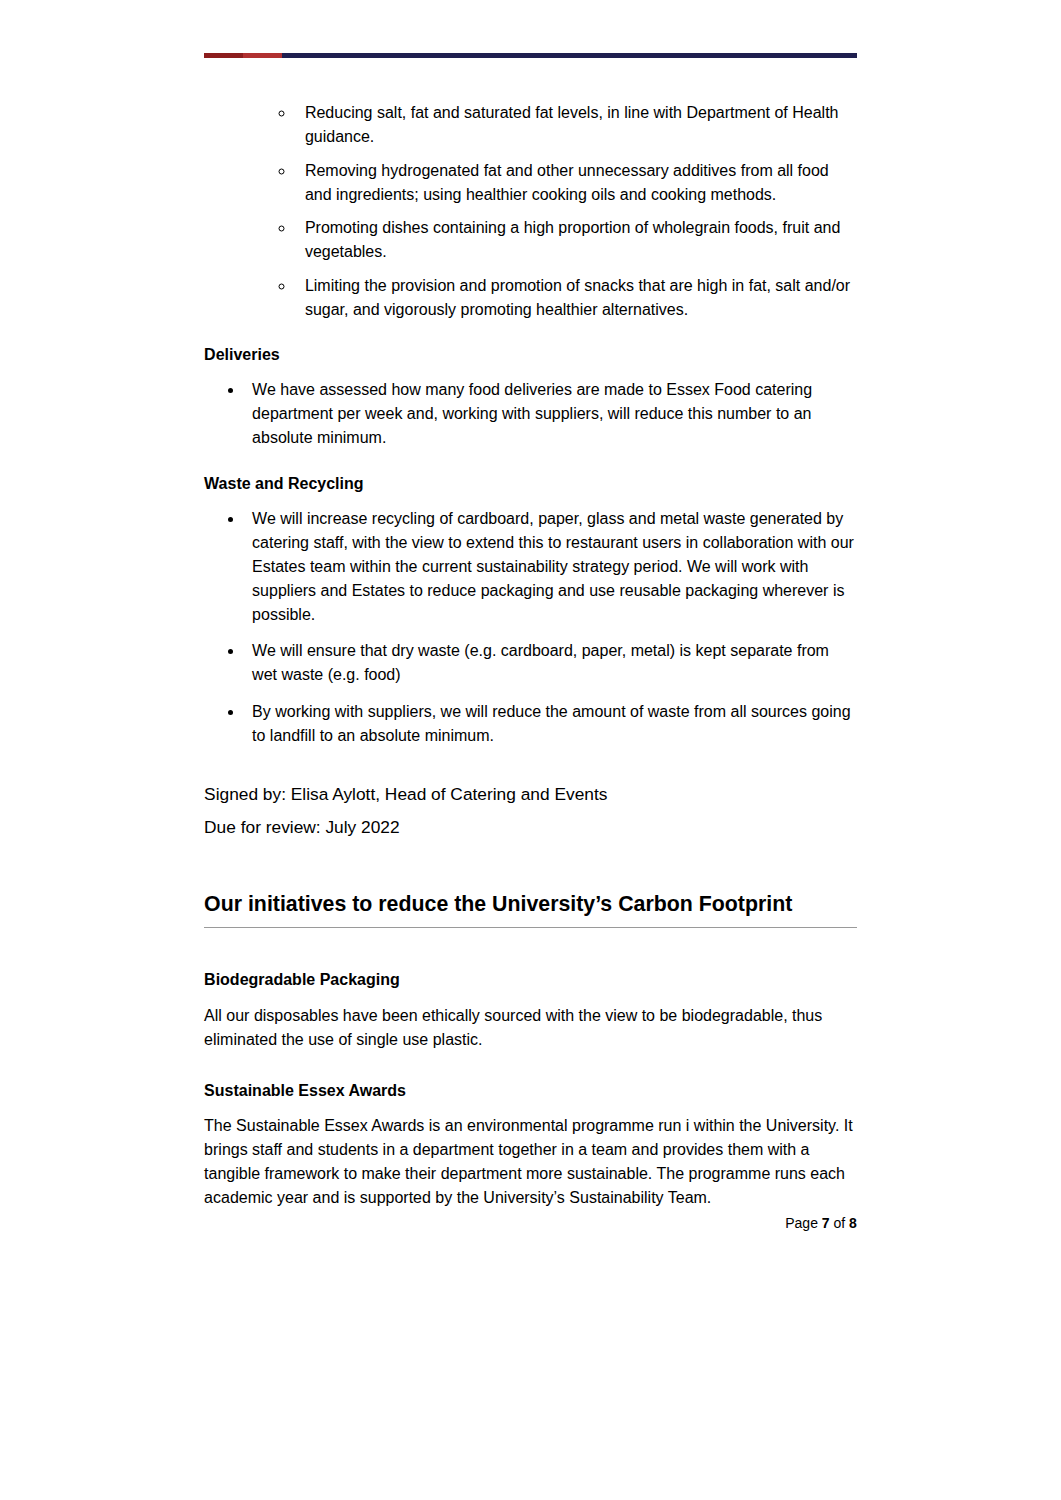Reducing salt, fat and saturated fat levels, in line with Department of Health guidance.
Removing hydrogenated fat and other unnecessary additives from all food and ingredients; using healthier cooking oils and cooking methods.
Promoting dishes containing a high proportion of wholegrain foods, fruit and vegetables.
Limiting the provision and promotion of snacks that are high in fat, salt and/or sugar, and vigorously promoting healthier alternatives.
Deliveries
We have assessed how many food deliveries are made to Essex Food catering department per week and, working with suppliers, will reduce this number to an absolute minimum.
Waste and Recycling
We will increase recycling of cardboard, paper, glass and metal waste generated by catering staff, with the view to extend this to restaurant users in collaboration with our Estates team within the current sustainability strategy period. We will work with suppliers and Estates to reduce packaging and use reusable packaging wherever is possible.
We will ensure that dry waste (e.g. cardboard, paper, metal) is kept separate from wet waste (e.g. food)
By working with suppliers, we will reduce the amount of waste from all sources going to landfill to an absolute minimum.
Signed by: Elisa Aylott, Head of Catering and Events
Due for review: July 2022
Our initiatives to reduce the University’s Carbon Footprint
Biodegradable Packaging
All our disposables have been ethically sourced with the view to be biodegradable, thus eliminated the use of single use plastic.
Sustainable Essex Awards
The Sustainable Essex Awards is an environmental programme run i within the University. It brings staff and students in a department together in a team and provides them with a tangible framework to make their department more sustainable. The programme runs each academic year and is supported by the University’s Sustainability Team.
Page 7 of 8